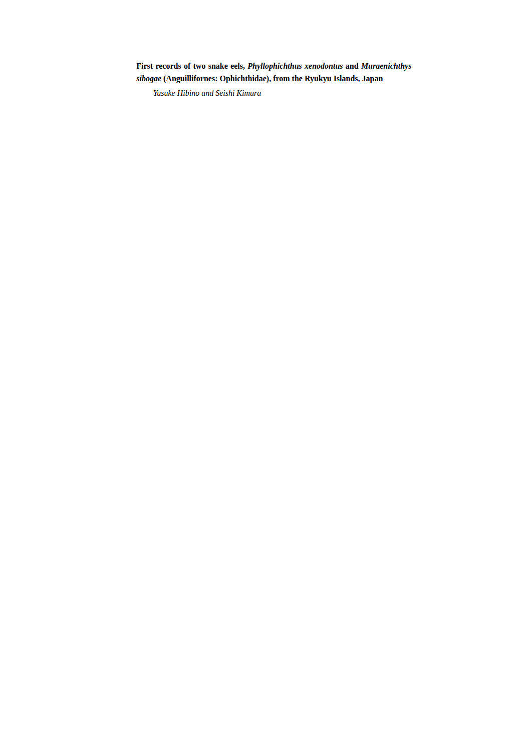First records of two snake eels, Phyllophichthus xenodontus and Muraenichthys sibogae (Anguillifornes: Ophichthidae), from the Ryukyu Islands, Japan
Yusuke Hibino and Seishi Kimura